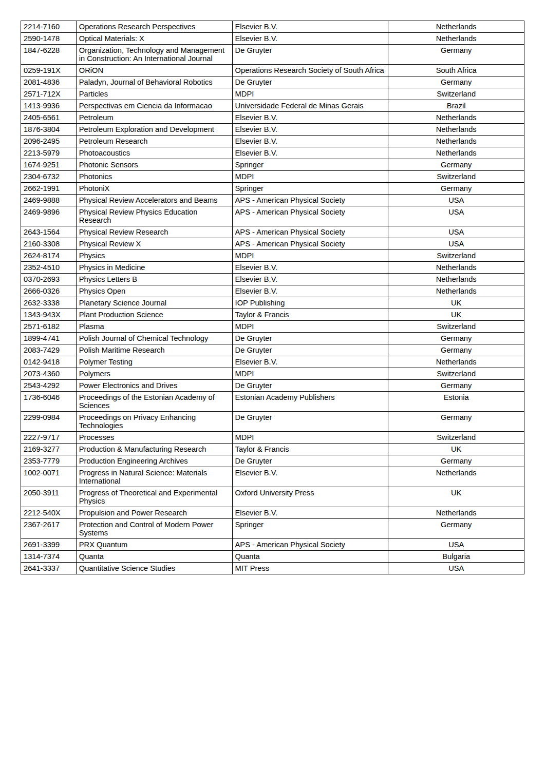| 2214-7160 | Operations Research Perspectives | Elsevier B.V. | Netherlands |
| 2590-1478 | Optical Materials: X | Elsevier B.V. | Netherlands |
| 1847-6228 | Organization, Technology and Management in Construction: An International Journal | De Gruyter | Germany |
| 0259-191X | ORiON | Operations Research Society of South Africa | South Africa |
| 2081-4836 | Paladyn, Journal of Behavioral Robotics | De Gruyter | Germany |
| 2571-712X | Particles | MDPI | Switzerland |
| 1413-9936 | Perspectivas em Ciencia da Informacao | Universidade Federal de Minas Gerais | Brazil |
| 2405-6561 | Petroleum | Elsevier B.V. | Netherlands |
| 1876-3804 | Petroleum Exploration and Development | Elsevier B.V. | Netherlands |
| 2096-2495 | Petroleum Research | Elsevier B.V. | Netherlands |
| 2213-5979 | Photoacoustics | Elsevier B.V. | Netherlands |
| 1674-9251 | Photonic Sensors | Springer | Germany |
| 2304-6732 | Photonics | MDPI | Switzerland |
| 2662-1991 | PhotoniX | Springer | Germany |
| 2469-9888 | Physical Review Accelerators and Beams | APS - American Physical Society | USA |
| 2469-9896 | Physical Review Physics Education Research | APS - American Physical Society | USA |
| 2643-1564 | Physical Review Research | APS - American Physical Society | USA |
| 2160-3308 | Physical Review X | APS - American Physical Society | USA |
| 2624-8174 | Physics | MDPI | Switzerland |
| 2352-4510 | Physics in Medicine | Elsevier B.V. | Netherlands |
| 0370-2693 | Physics Letters B | Elsevier B.V. | Netherlands |
| 2666-0326 | Physics Open | Elsevier B.V. | Netherlands |
| 2632-3338 | Planetary Science Journal | IOP Publishing | UK |
| 1343-943X | Plant Production Science | Taylor & Francis | UK |
| 2571-6182 | Plasma | MDPI | Switzerland |
| 1899-4741 | Polish Journal of Chemical Technology | De Gruyter | Germany |
| 2083-7429 | Polish Maritime Research | De Gruyter | Germany |
| 0142-9418 | Polymer Testing | Elsevier B.V. | Netherlands |
| 2073-4360 | Polymers | MDPI | Switzerland |
| 2543-4292 | Power Electronics and Drives | De Gruyter | Germany |
| 1736-6046 | Proceedings of the Estonian Academy of Sciences | Estonian Academy Publishers | Estonia |
| 2299-0984 | Proceedings on Privacy Enhancing Technologies | De Gruyter | Germany |
| 2227-9717 | Processes | MDPI | Switzerland |
| 2169-3277 | Production & Manufacturing Research | Taylor & Francis | UK |
| 2353-7779 | Production Engineering Archives | De Gruyter | Germany |
| 1002-0071 | Progress in Natural Science: Materials International | Elsevier B.V. | Netherlands |
| 2050-3911 | Progress of Theoretical and Experimental Physics | Oxford University Press | UK |
| 2212-540X | Propulsion and Power Research | Elsevier B.V. | Netherlands |
| 2367-2617 | Protection and Control of Modern Power Systems | Springer | Germany |
| 2691-3399 | PRX Quantum | APS - American Physical Society | USA |
| 1314-7374 | Quanta | Quanta | Bulgaria |
| 2641-3337 | Quantitative Science Studies | MIT Press | USA |